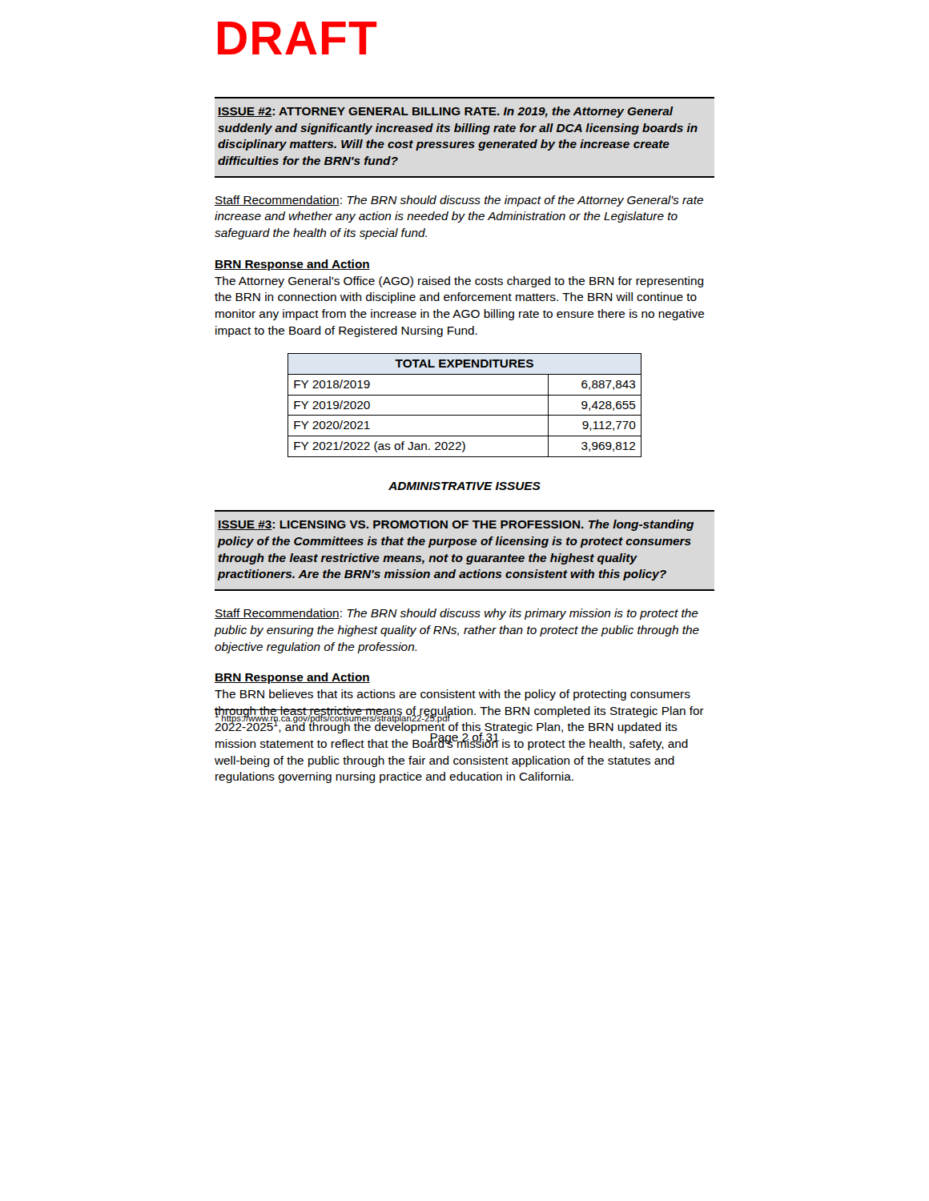DRAFT
ISSUE #2: ATTORNEY GENERAL BILLING RATE. In 2019, the Attorney General suddenly and significantly increased its billing rate for all DCA licensing boards in disciplinary matters. Will the cost pressures generated by the increase create difficulties for the BRN's fund?
Staff Recommendation: The BRN should discuss the impact of the Attorney General's rate increase and whether any action is needed by the Administration or the Legislature to safeguard the health of its special fund.
BRN Response and Action
The Attorney General's Office (AGO) raised the costs charged to the BRN for representing the BRN in connection with discipline and enforcement matters. The BRN will continue to monitor any impact from the increase in the AGO billing rate to ensure there is no negative impact to the Board of Registered Nursing Fund.
| TOTAL EXPENDITURES |
| --- |
| FY 2018/2019 | 6,887,843 |
| FY 2019/2020 | 9,428,655 |
| FY 2020/2021 | 9,112,770 |
| FY 2021/2022 (as of Jan. 2022) | 3,969,812 |
ADMINISTRATIVE ISSUES
ISSUE #3: LICENSING VS. PROMOTION OF THE PROFESSION. The long-standing policy of the Committees is that the purpose of licensing is to protect consumers through the least restrictive means, not to guarantee the highest quality practitioners. Are the BRN's mission and actions consistent with this policy?
Staff Recommendation: The BRN should discuss why its primary mission is to protect the public by ensuring the highest quality of RNs, rather than to protect the public through the objective regulation of the profession.
BRN Response and Action
The BRN believes that its actions are consistent with the policy of protecting consumers through the least restrictive means of regulation. The BRN completed its Strategic Plan for 2022-20251, and through the development of this Strategic Plan, the BRN updated its mission statement to reflect that the Board's mission is to protect the health, safety, and well-being of the public through the fair and consistent application of the statutes and regulations governing nursing practice and education in California.
1 https://www.rn.ca.gov/pdfs/consumers/stratplan22-25.pdf
Page 2 of 31